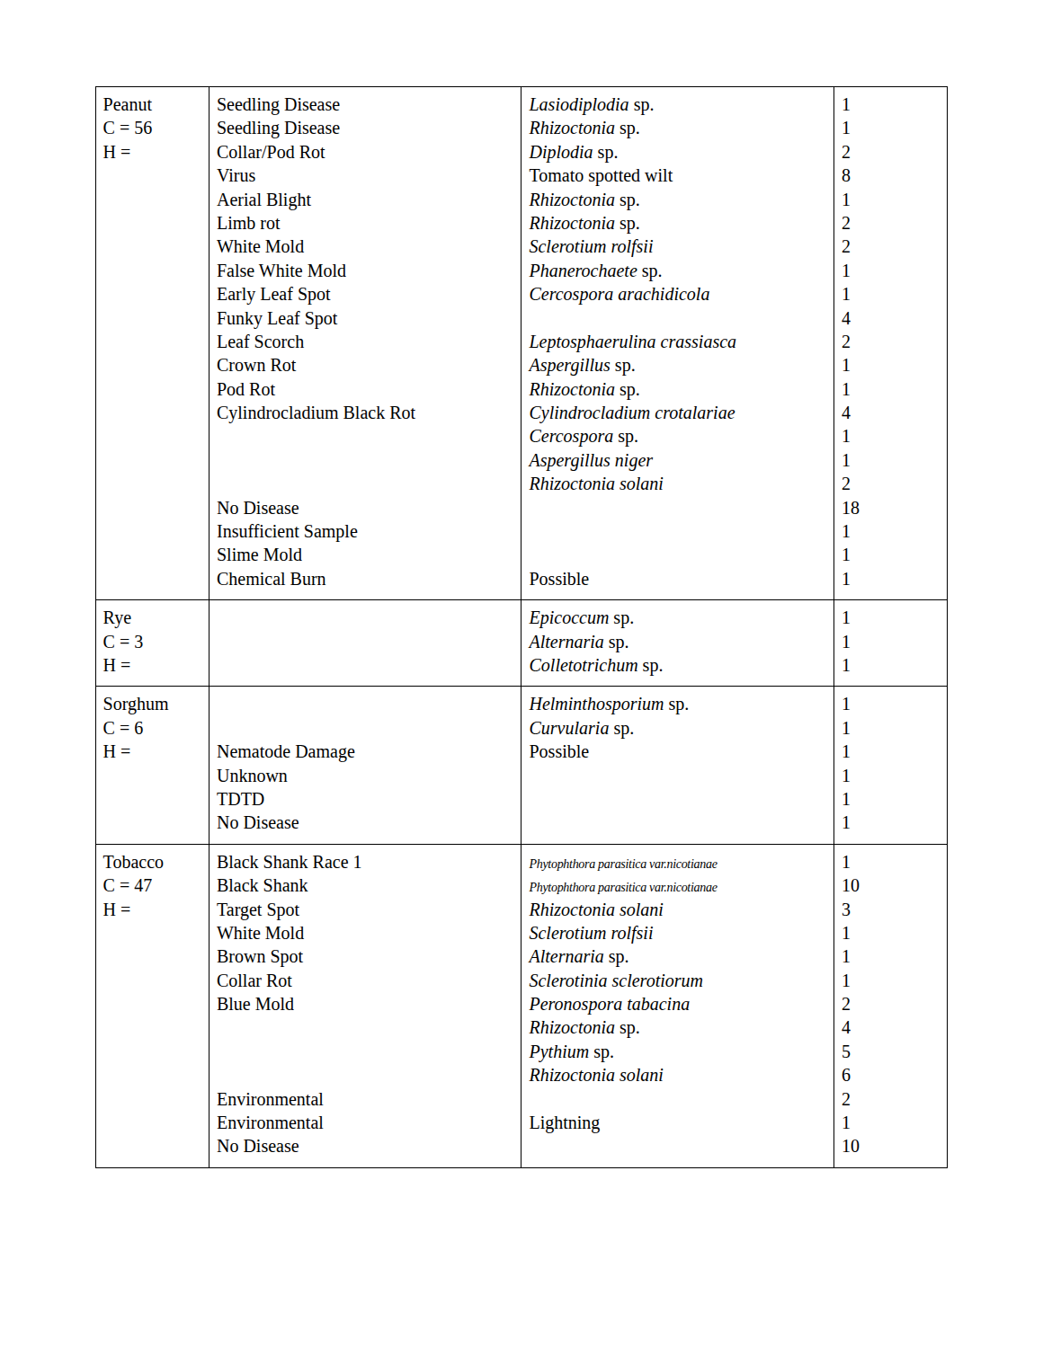| Peanut C = 56 H = | Seedling Disease Seedling Disease Collar/Pod Rot Virus Aerial Blight Limb rot White Mold False White Mold Early Leaf Spot Funky Leaf Spot Leaf Scorch Crown Rot Pod Rot Cylindrocladium Black Rot No Disease Insufficient Sample Slime Mold Chemical Burn | Lasiodiplodia sp. Rhizoctonia sp. Diplodia sp. Tomato spotted wilt Rhizoctonia sp. Rhizoctonia sp. Sclerotium rolfsii Phanerochaete sp. Cercospora arachidicola Leptosphaerulina crassiasca Aspergillus sp. Rhizoctonia sp. Cylindrocladium crotalariae Cercospora sp. Aspergillus niger Rhizoctonia solani Possible | 1 1 2 8 1 2 2 1 1 4 2 1 1 4 1 1 2 18 1 1 1 |
| Rye C = 3 H = | | Epicoccum sp. Alternaria sp. Colletotrichum sp. | 1 1 1 |
| Sorghum C = 6 H = | Nematode Damage Unknown TDTD No Disease | Helminthosporium sp. Curvularia sp. Possible | 1 1 1 1 1 1 |
| Tobacco C = 47 H = | Black Shank Race 1 Black Shank Target Spot White Mold Brown Spot Collar Rot Blue Mold Environmental Environmental No Disease | Phytophthora parasitica var.nicotianae Phytophthora parasitica var.nicotianae Rhizoctonia solani Sclerotium rolfsii Alternaria sp. Sclerotinia sclerotiorum Peronospora tabacina Rhizoctonia sp. Pythium sp. Rhizoctonia solani Lightning | 1 10 3 1 1 1 2 4 5 6 2 1 10 |